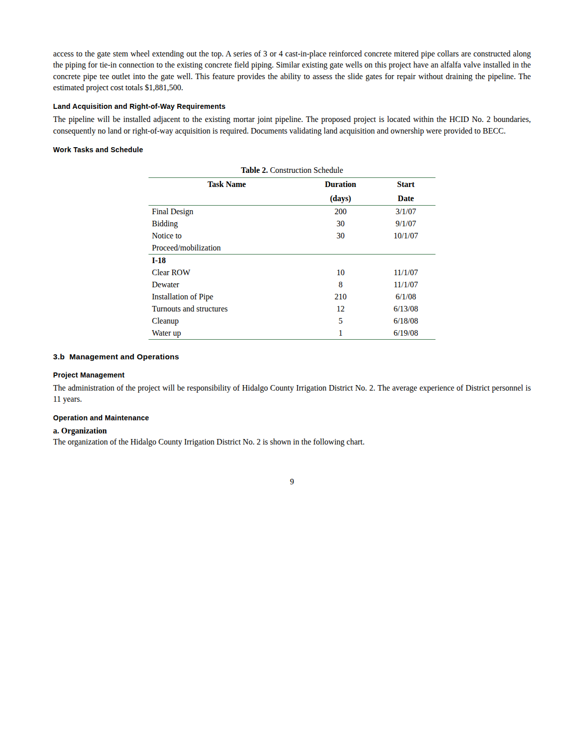access to the gate stem wheel extending out the top. A series of 3 or 4 cast-in-place reinforced concrete mitered pipe collars are constructed along the piping for tie-in connection to the existing concrete field piping. Similar existing gate wells on this project have an alfalfa valve installed in the concrete pipe tee outlet into the gate well. This feature provides the ability to assess the slide gates for repair without draining the pipeline. The estimated project cost totals $1,881,500.
Land Acquisition and Right-of-Way Requirements
The pipeline will be installed adjacent to the existing mortar joint pipeline. The proposed project is located within the HCID No. 2 boundaries, consequently no land or right-of-way acquisition is required. Documents validating land acquisition and ownership were provided to BECC.
Work Tasks and Schedule
Table 2. Construction Schedule
| Task Name | Duration | Start |
| --- | --- | --- |
| | (days) | Date |
| Final Design | 200 | 3/1/07 |
| Bidding | 30 | 9/1/07 |
| Notice to | 30 | 10/1/07 |
| Proceed/mobilization | | |
| I-18 |
| Clear ROW | 10 | 11/1/07 |
| Dewater | 8 | 11/1/07 |
| Installation of Pipe | 210 | 6/1/08 |
| Turnouts and structures | 12 | 6/13/08 |
| Cleanup | 5 | 6/18/08 |
| Water up | 1 | 6/19/08 |
3.b Management and Operations
Project Management
The administration of the project will be responsibility of Hidalgo County Irrigation District No. 2. The average experience of District personnel is 11 years.
Operation and Maintenance
a. Organization
The organization of the Hidalgo County Irrigation District No. 2 is shown in the following chart.
9